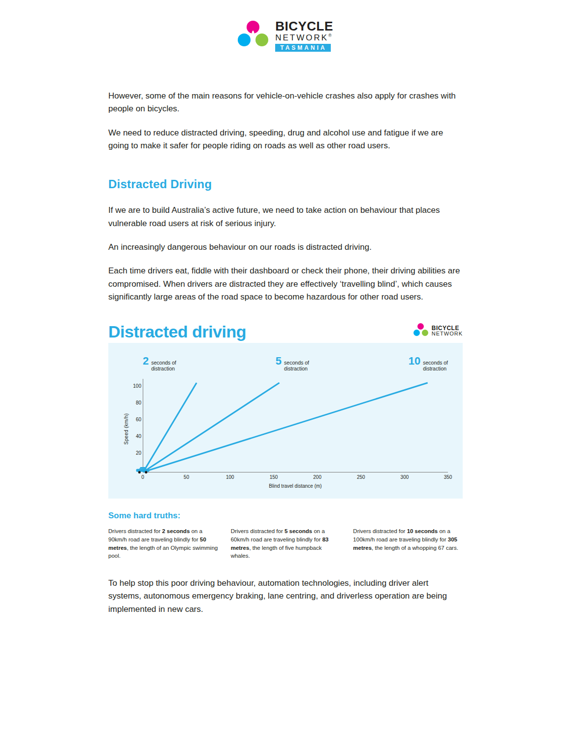BICYCLE NETWORK® TASMANIA
However, some of the main reasons for vehicle-on-vehicle crashes also apply for crashes with people on bicycles.
We need to reduce distracted driving, speeding, drug and alcohol use and fatigue if we are going to make it safer for people riding on roads as well as other road users.
Distracted Driving
If we are to build Australia’s active future, we need to take action on behaviour that places vulnerable road users at risk of serious injury.
An increasingly dangerous behaviour on our roads is distracted driving.
Each time drivers eat, fiddle with their dashboard or check their phone, their driving abilities are compromised. When drivers are distracted they are effectively ‘travelling blind’, which causes significantly large areas of the road space to become hazardous for other road users.
Distracted driving
BICYCLE NETWORK
2 seconds of
distraction
5 seconds of
distraction
10 seconds of
distraction
Speed (km/h)
100 80 60 40 20
0 50 100 150 200 250 300 350
Blind travel distance (m)
Some hard truths:
Drivers distracted for 2 seconds on a 90km/h road are traveling blindly for 50 metres, the length of an Olympic swimming pool.
Drivers distracted for 5 seconds on a 60km/h road are traveling blindly for 83 metres, the length of five humpback whales.
Drivers distracted for 10 seconds on a 100km/h road are traveling blindly for 305 metres, the length of a whopping 67 cars.
To help stop this poor driving behaviour, automation technologies, including driver alert systems, autonomous emergency braking, lane centring, and driverless operation are being implemented in new cars.